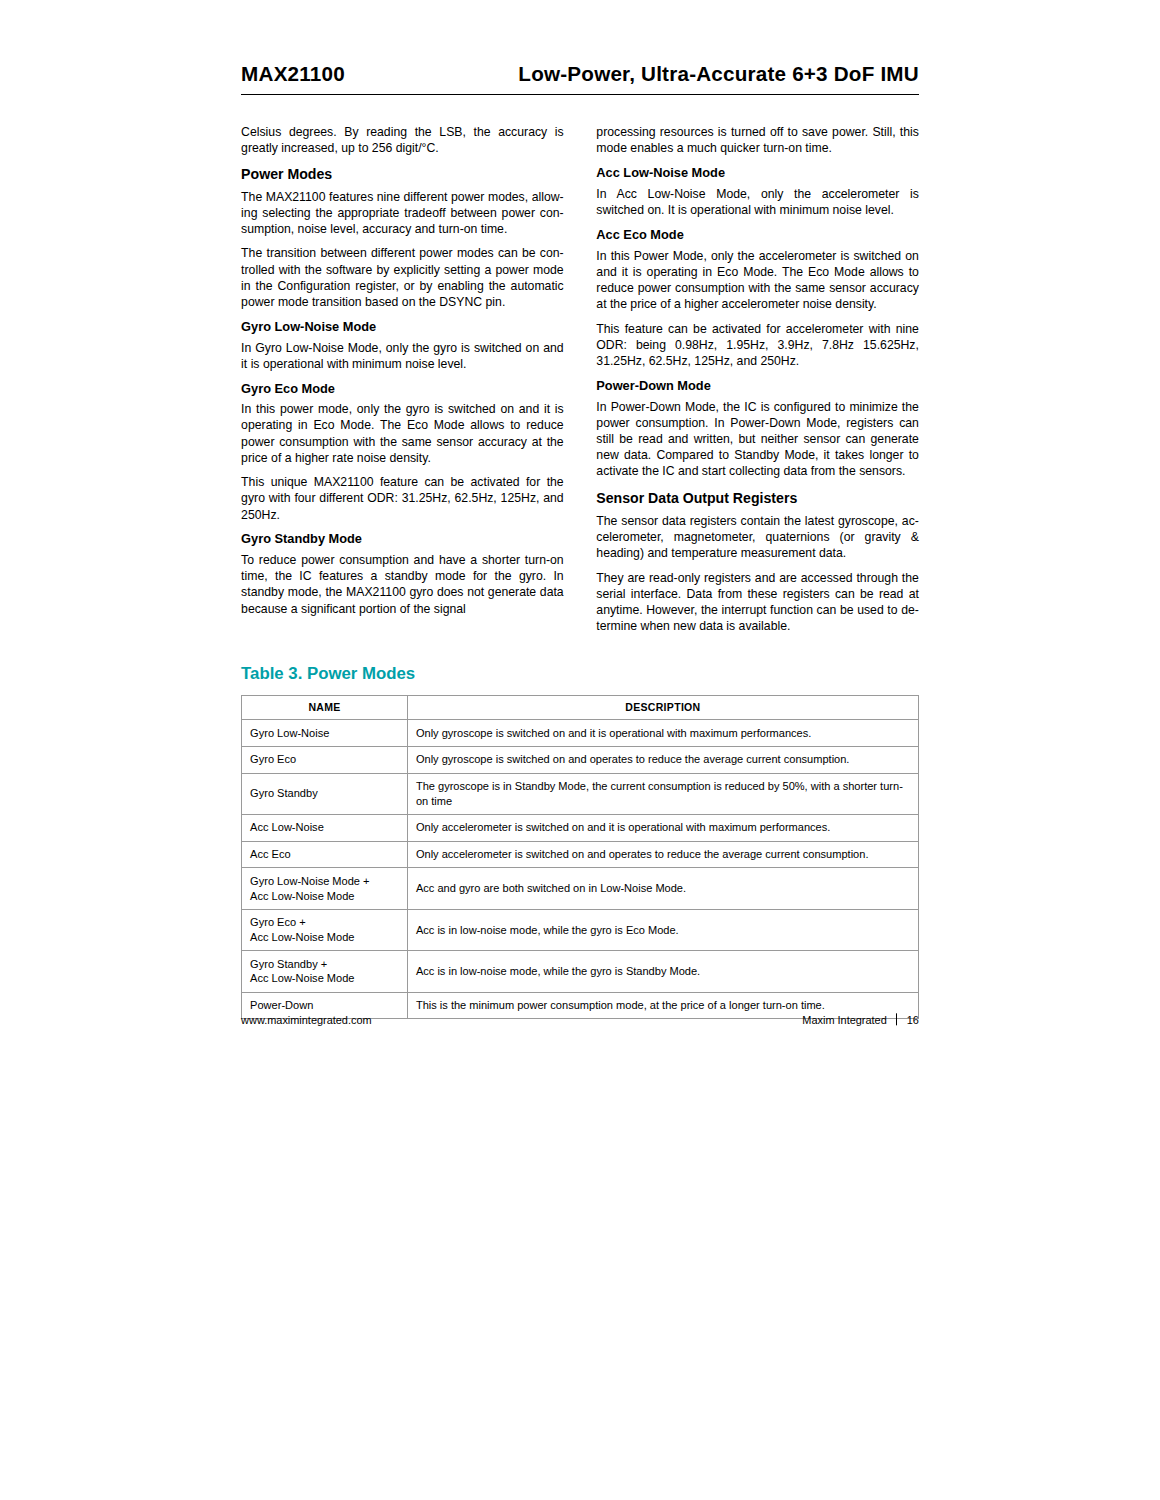MAX21100
Low-Power, Ultra-Accurate 6+3 DoF IMU
Celsius degrees. By reading the LSB, the accuracy is greatly increased, up to 256 digit/°C.
Power Modes
The MAX21100 features nine different power modes, allowing selecting the appropriate tradeoff between power consumption, noise level, accuracy and turn-on time.
The transition between different power modes can be controlled with the software by explicitly setting a power mode in the Configuration register, or by enabling the automatic power mode transition based on the DSYNC pin.
Gyro Low-Noise Mode
In Gyro Low-Noise Mode, only the gyro is switched on and it is operational with minimum noise level.
Gyro Eco Mode
In this power mode, only the gyro is switched on and it is operating in Eco Mode. The Eco Mode allows to reduce power consumption with the same sensor accuracy at the price of a higher rate noise density.
This unique MAX21100 feature can be activated for the gyro with four different ODR: 31.25Hz, 62.5Hz, 125Hz, and 250Hz.
Gyro Standby Mode
To reduce power consumption and have a shorter turn-on time, the IC features a standby mode for the gyro. In standby mode, the MAX21100 gyro does not generate data because a significant portion of the signal
processing resources is turned off to save power. Still, this mode enables a much quicker turn-on time.
Acc Low-Noise Mode
In Acc Low-Noise Mode, only the accelerometer is switched on. It is operational with minimum noise level.
Acc Eco Mode
In this Power Mode, only the accelerometer is switched on and it is operating in Eco Mode. The Eco Mode allows to reduce power consumption with the same sensor accuracy at the price of a higher accelerometer noise density.
This feature can be activated for accelerometer with nine ODR: being 0.98Hz, 1.95Hz, 3.9Hz, 7.8Hz 15.625Hz, 31.25Hz, 62.5Hz, 125Hz, and 250Hz.
Power-Down Mode
In Power-Down Mode, the IC is configured to minimize the power consumption. In Power-Down Mode, registers can still be read and written, but neither sensor can generate new data. Compared to Standby Mode, it takes longer to activate the IC and start collecting data from the sensors.
Sensor Data Output Registers
The sensor data registers contain the latest gyroscope, accelerometer, magnetometer, quaternions (or gravity & heading) and temperature measurement data.
They are read-only registers and are accessed through the serial interface. Data from these registers can be read at anytime. However, the interrupt function can be used to determine when new data is available.
Table 3. Power Modes
| NAME | DESCRIPTION |
| --- | --- |
| Gyro Low-Noise | Only gyroscope is switched on and it is operational with maximum performances. |
| Gyro Eco | Only gyroscope is switched on and operates to reduce the average current consumption. |
| Gyro Standby | The gyroscope is in Standby Mode, the current consumption is reduced by 50%, with a shorter turn-on time |
| Acc Low-Noise | Only accelerometer is switched on and it is operational with maximum performances. |
| Acc Eco | Only accelerometer is switched on and operates to reduce the average current consumption. |
| Gyro Low-Noise Mode + Acc Low-Noise Mode | Acc and gyro are both switched on in Low-Noise Mode. |
| Gyro Eco + Acc Low-Noise Mode | Acc is in low-noise mode, while the gyro is Eco Mode. |
| Gyro Standby + Acc Low-Noise Mode | Acc is in low-noise mode, while the gyro is Standby Mode. |
| Power-Down | This is the minimum power consumption mode, at the price of a longer turn-on time. |
www.maximintegrated.com
Maxim Integrated 16